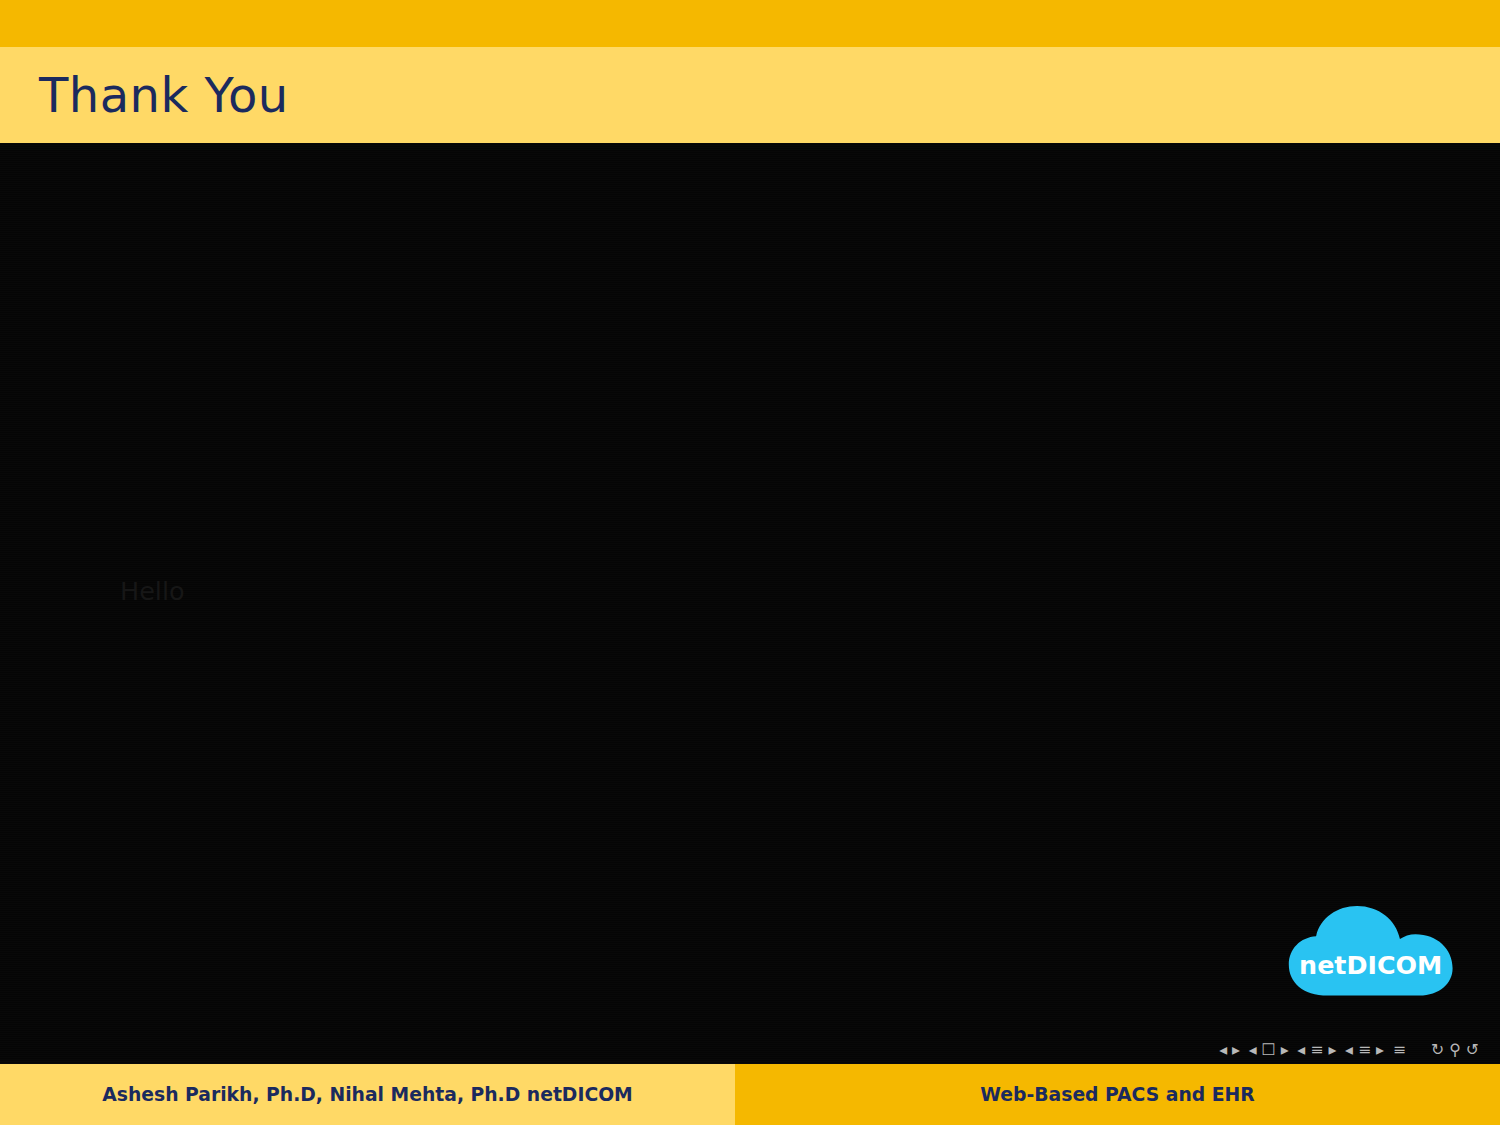Thank You
Hello
netDICOM
◂ ▸ ◂ ☐ ▸ ◂ ≡ ▸ ◂ ≡ ▸ ≡ ↻ ⚲ ↺
Ashesh Parikh, Ph.D, Nihal Mehta, Ph.D netDICOM
Web-Based PACS and EHR